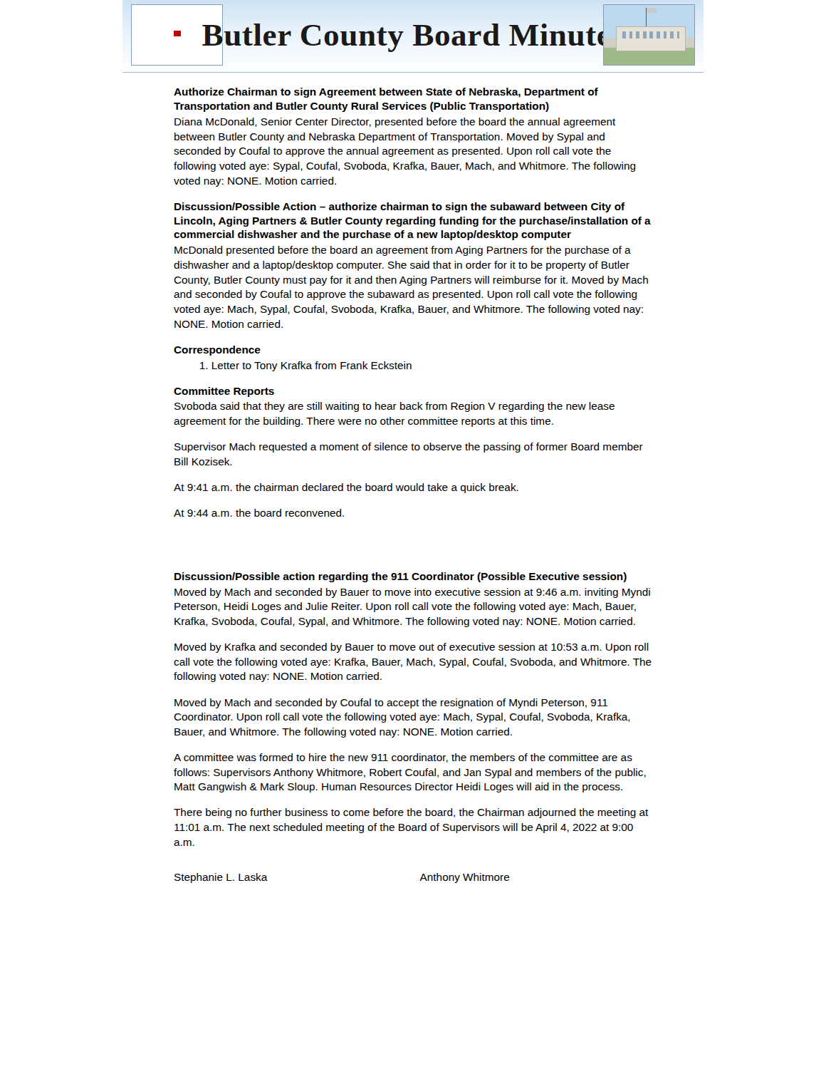Butler County Board Minutes
Authorize Chairman to sign Agreement between State of Nebraska, Department of Transportation and Butler County Rural Services (Public Transportation)
Diana McDonald, Senior Center Director, presented before the board the annual agreement between Butler County and Nebraska Department of Transportation. Moved by Sypal and seconded by Coufal to approve the annual agreement as presented. Upon roll call vote the following voted aye: Sypal, Coufal, Svoboda, Krafka, Bauer, Mach, and Whitmore. The following voted nay: NONE. Motion carried.
Discussion/Possible Action – authorize chairman to sign the subaward between City of Lincoln, Aging Partners & Butler County regarding funding for the purchase/installation of a commercial dishwasher and the purchase of a new laptop/desktop computer
McDonald presented before the board an agreement from Aging Partners for the purchase of a dishwasher and a laptop/desktop computer. She said that in order for it to be property of Butler County, Butler County must pay for it and then Aging Partners will reimburse for it. Moved by Mach and seconded by Coufal to approve the subaward as presented. Upon roll call vote the following voted aye: Mach, Sypal, Coufal, Svoboda, Krafka, Bauer, and Whitmore. The following voted nay: NONE. Motion carried.
Correspondence
Letter to Tony Krafka from Frank Eckstein
Committee Reports
Svoboda said that they are still waiting to hear back from Region V regarding the new lease agreement for the building. There were no other committee reports at this time.
Supervisor Mach requested a moment of silence to observe the passing of former Board member Bill Kozisek.
At 9:41 a.m. the chairman declared the board would take a quick break.
At 9:44 a.m. the board reconvened.
Discussion/Possible action regarding the 911 Coordinator (Possible Executive session)
Moved by Mach and seconded by Bauer to move into executive session at 9:46 a.m. inviting Myndi Peterson, Heidi Loges and Julie Reiter. Upon roll call vote the following voted aye: Mach, Bauer, Krafka, Svoboda, Coufal, Sypal, and Whitmore. The following voted nay: NONE. Motion carried.
Moved by Krafka and seconded by Bauer to move out of executive session at 10:53 a.m. Upon roll call vote the following voted aye: Krafka, Bauer, Mach, Sypal, Coufal, Svoboda, and Whitmore. The following voted nay: NONE. Motion carried.
Moved by Mach and seconded by Coufal to accept the resignation of Myndi Peterson, 911 Coordinator. Upon roll call vote the following voted aye: Mach, Sypal, Coufal, Svoboda, Krafka, Bauer, and Whitmore. The following voted nay: NONE. Motion carried.
A committee was formed to hire the new 911 coordinator, the members of the committee are as follows: Supervisors Anthony Whitmore, Robert Coufal, and Jan Sypal and members of the public, Matt Gangwish & Mark Sloup. Human Resources Director Heidi Loges will aid in the process.
There being no further business to come before the board, the Chairman adjourned the meeting at 11:01 a.m. The next scheduled meeting of the Board of Supervisors will be April 4, 2022 at 9:00 a.m.
Stephanie L. Laska
Anthony Whitmore